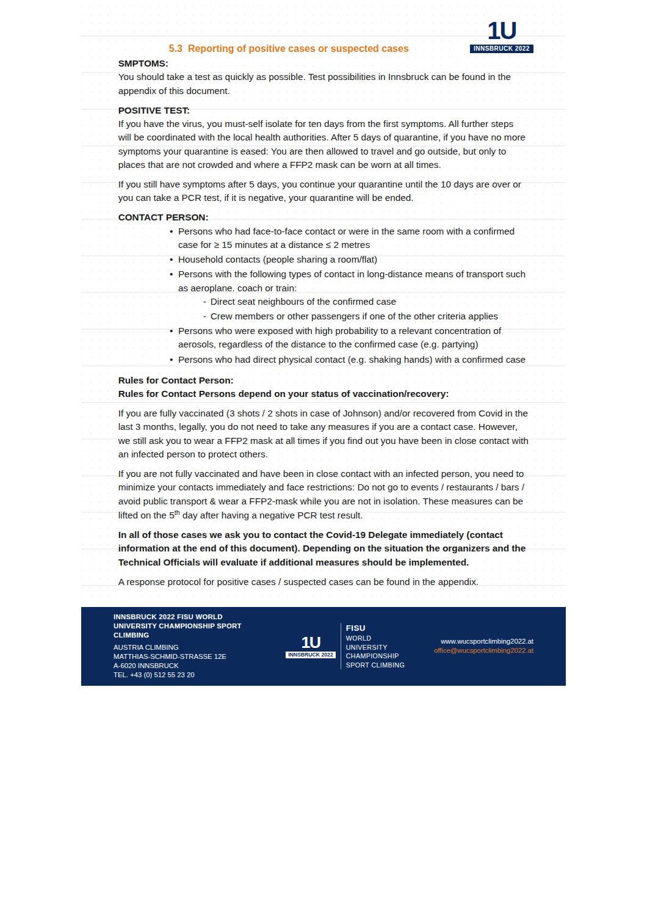1U
INNSBRUCK 2022
5.3 Reporting of positive cases or suspected cases
SMPTOMS:
You should take a test as quickly as possible. Test possibilities in Innsbruck can be found in the appendix of this document.
POSITIVE TEST:
If you have the virus, you must-self isolate for ten days from the first symptoms. All further steps will be coordinated with the local health authorities. After 5 days of quarantine, if you have no more symptoms your quarantine is eased: You are then allowed to travel and go outside, but only to places that are not crowded and where a FFP2 mask can be worn at all times.
If you still have symptoms after 5 days, you continue your quarantine until the 10 days are over or you can take a PCR test, if it is negative, your quarantine will be ended.
CONTACT PERSON:
Persons who had face-to-face contact or were in the same room with a confirmed case for ≥ 15 minutes at a distance ≤ 2 metres
Household contacts (people sharing a room/flat)
Persons with the following types of contact in long-distance means of transport such as aeroplane. coach or train:
Direct seat neighbours of the confirmed case
Crew members or other passengers if one of the other criteria applies
Persons who were exposed with high probability to a relevant concentration of aerosols, regardless of the distance to the confirmed case (e.g. partying)
Persons who had direct physical contact (e.g. shaking hands) with a confirmed case
Rules for Contact Person:
Rules for Contact Persons depend on your status of vaccination/recovery:
If you are fully vaccinated (3 shots / 2 shots in case of Johnson) and/or recovered from Covid in the last 3 months, legally, you do not need to take any measures if you are a contact case. However, we still ask you to wear a FFP2 mask at all times if you find out you have been in close contact with an infected person to protect others.
If you are not fully vaccinated and have been in close contact with an infected person, you need to minimize your contacts immediately and face restrictions: Do not go to events / restaurants / bars / avoid public transport & wear a FFP2-mask while you are not in isolation. These measures can be lifted on the 5th day after having a negative PCR test result.
In all of those cases we ask you to contact the Covid-19 Delegate immediately (contact information at the end of this document). Depending on the situation the organizers and the Technical Officials will evaluate if additional measures should be implemented.
A response protocol for positive cases / suspected cases can be found in the appendix.
INNSBRUCK 2022 FISU WORLD
UNIVERSITY CHAMPIONSHIP SPORT CLIMBING
AUSTRIA CLIMBING
MATTHIAS-SCHMID-STRASSE 12E
A-6020 INNSBRUCK
TEL. +43 (0) 512 55 23 20
1U
INNSBRUCK 2022
FISU
WORLD
UNIVERSITY
CHAMPIONSHIP
SPORT CLIMBING
www.wucsportclimbing2022.at
office@wucsportclimbing2022.at